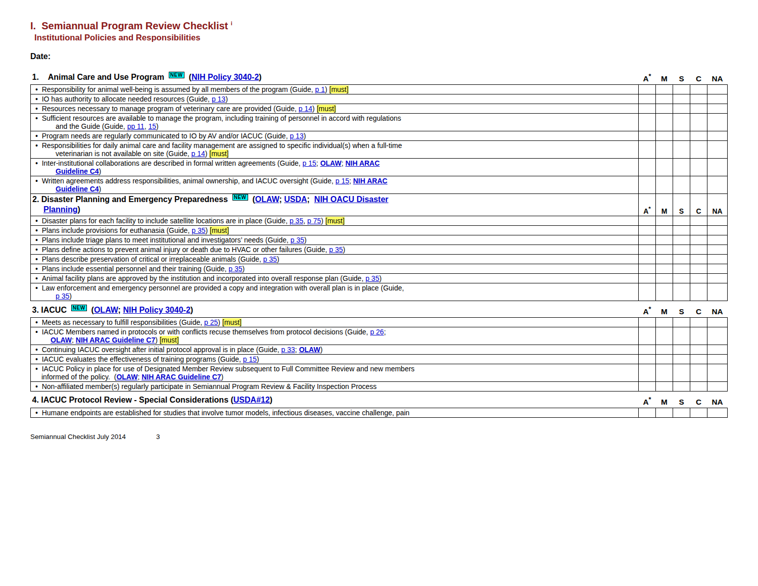I. Semiannual Program Review Checklist i
Institutional Policies and Responsibilities
Date:
| 1. Animal Care and Use Program NEW ( NIH Policy 3040-2 ) | A * | M | S | C | NA |
| Responsibility for animal well-being is assumed by all members of the program (Guide, p 1 ) [must] | | | | | |
| IO has authority to allocate needed resources (Guide, p 13 ) | | | | | |
| Resources necessary to manage program of veterinary care are provided (Guide, p 14 ) [must] | | | | | |
| Sufficient resources are available to manage the program, including training of personnel in accord with regulations and the Guide (Guide, pp 11 , 15 ) | | | | | |
| Program needs are regularly communicated to IO by AV and/or IACUC (Guide, p 13 ) | | | | | |
| Responsibilities for daily animal care and facility management are assigned to specific individual(s) when a full-time veterinarian is not available on site (Guide, p 14 ) [must] | | | | | |
| Inter-institutional collaborations are described in formal written agreements (Guide, p 15 ; OLAW ; NIH ARAC Guideline C4 ) | | | | | |
| Written agreements address responsibilities, animal ownership, and IACUC oversight (Guide, p 15 ; NIH ARAC Guideline C4 ) | | | | | |
| 2. Disaster Planning and Emergency Preparedness NEW ( OLAW ; USDA ; NIH OACU Disaster | | | | | |
| Planning ) | A * | M | S | C | NA |
| Disaster plans for each facility to include satellite locations are in place (Guide, p 35 , p 75 ) [must] | | | | | |
| Plans include provisions for euthanasia (Guide, p 35 ) [must] | | | | | |
| Plans include triage plans to meet institutional and investigators’ needs (Guide, p 35 ) | | | | | |
| Plans define actions to prevent animal injury or death due to HVAC or other failures (Guide, p 35 ) | | | | | |
| Plans describe preservation of critical or irreplaceable animals (Guide, p 35 ) | | | | | |
| Plans include essential personnel and their training (Guide, p 35 ) | | | | | |
| Animal facility plans are approved by the institution and incorporated into overall response plan (Guide, p 35 ) | | | | | |
| Law enforcement and emergency personnel are provided a copy and integration with overall plan is in place (Guide, p 35 ) | | | | | |
| 3. IACUC NEW ( OLAW ; NIH Policy 3040-2 ) | A * | M | S | C | NA |
| Meets as necessary to fulfill responsibilities (Guide, p 25 ) [must] | | | | | |
| IACUC Members named in protocols or with conflicts recuse themselves from protocol decisions (Guide, p 26 ; OLAW ; NIH ARAC Guideline C7 ) [must] | | | | | |
| Continuing IACUC oversight after initial protocol approval is in place (Guide, p 33 ; OLAW ) | | | | | |
| IACUC evaluates the effectiveness of training programs (Guide, p 15 ) | | | | | |
| IACUC Policy in place for use of Designated Member Review subsequent to Full Committee Review and new members informed of the policy. ( OLAW ; NIH ARAC Guideline C7 ) | | | | | |
| Non-affiliated member(s) regularly participate in Semiannual Program Review & Facility Inspection Process | | | | | |
| 4. IACUC Protocol Review - Special Considerations ( USDA#12 ) | A * | M | S | C | NA |
| Humane endpoints are established for studies that involve tumor models, infectious diseases, vaccine challenge, pain | | | | | |
Semiannual Checklist July 2014 3